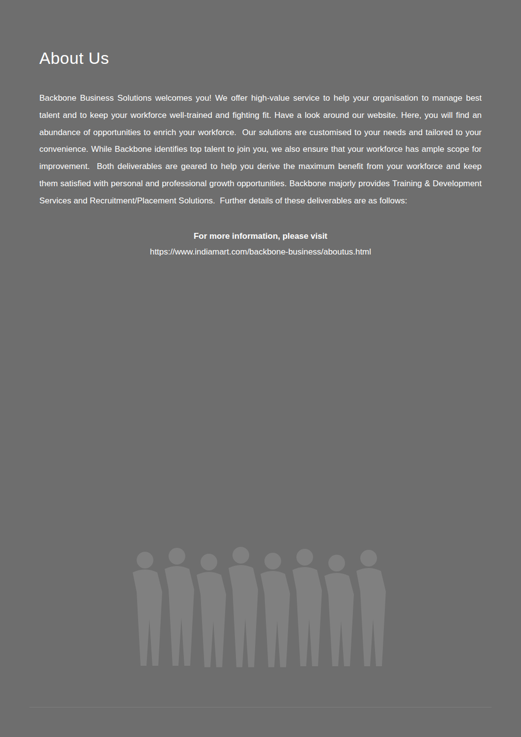About Us
Backbone Business Solutions welcomes you! We offer high-value service to help your organisation to manage best talent and to keep your workforce well-trained and fighting fit. Have a look around our website. Here, you will find an abundance of opportunities to enrich your workforce. Our solutions are customised to your needs and tailored to your convenience. While Backbone identifies top talent to join you, we also ensure that your workforce has ample scope for improvement. Both deliverables are geared to help you derive the maximum benefit from your workforce and keep them satisfied with personal and professional growth opportunities. Backbone majorly provides Training & Development Services and Recruitment/Placement Solutions. Further details of these deliverables are as follows:
For more information, please visit
https://www.indiamart.com/backbone-business/aboutus.html